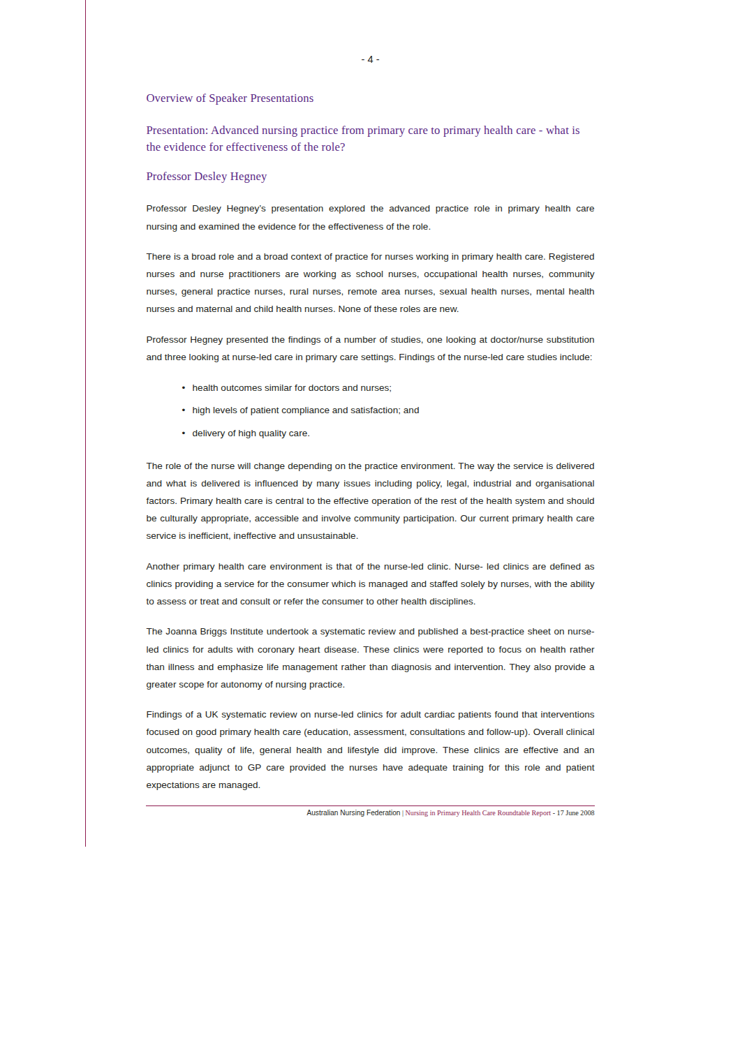- 4 -
Overview of Speaker Presentations
Presentation: Advanced nursing practice from primary care to primary health care - what is the evidence for effectiveness of the role?
Professor Desley Hegney
Professor Desley Hegney’s presentation explored the advanced practice role in primary health care nursing and examined the evidence for the effectiveness of the role.
There is a broad role and a broad context of practice for nurses working in primary health care. Registered nurses and nurse practitioners are working as school nurses, occupational health nurses, community nurses, general practice nurses, rural nurses, remote area nurses, sexual health nurses, mental health nurses and maternal and child health nurses. None of these roles are new.
Professor Hegney presented the findings of a number of studies, one looking at doctor/nurse substitution and three looking at nurse-led care in primary care settings. Findings of the nurse-led care studies include:
health outcomes similar for doctors and nurses;
high levels of patient compliance and satisfaction; and
delivery of high quality care.
The role of the nurse will change depending on the practice environment. The way the service is delivered and what is delivered is influenced by many issues including policy, legal, industrial and organisational factors. Primary health care is central to the effective operation of the rest of the health system and should be culturally appropriate, accessible and involve community participation. Our current primary health care service is inefficient, ineffective and unsustainable.
Another primary health care environment is that of the nurse-led clinic. Nurse- led clinics are defined as clinics providing a service for the consumer which is managed and staffed solely by nurses, with the ability to assess or treat and consult or refer the consumer to other health disciplines.
The Joanna Briggs Institute undertook a systematic review and published a best-practice sheet on nurse-led clinics for adults with coronary heart disease. These clinics were reported to focus on health rather than illness and emphasize life management rather than diagnosis and intervention. They also provide a greater scope for autonomy of nursing practice.
Findings of a UK systematic review on nurse-led clinics for adult cardiac patients found that interventions focused on good primary health care (education, assessment, consultations and follow-up). Overall clinical outcomes, quality of life, general health and lifestyle did improve. These clinics are effective and an appropriate adjunct to GP care provided the nurses have adequate training for this role and patient expectations are managed.
Australian Nursing Federation | Nursing in Primary Health Care Roundtable Report - 17 June 2008